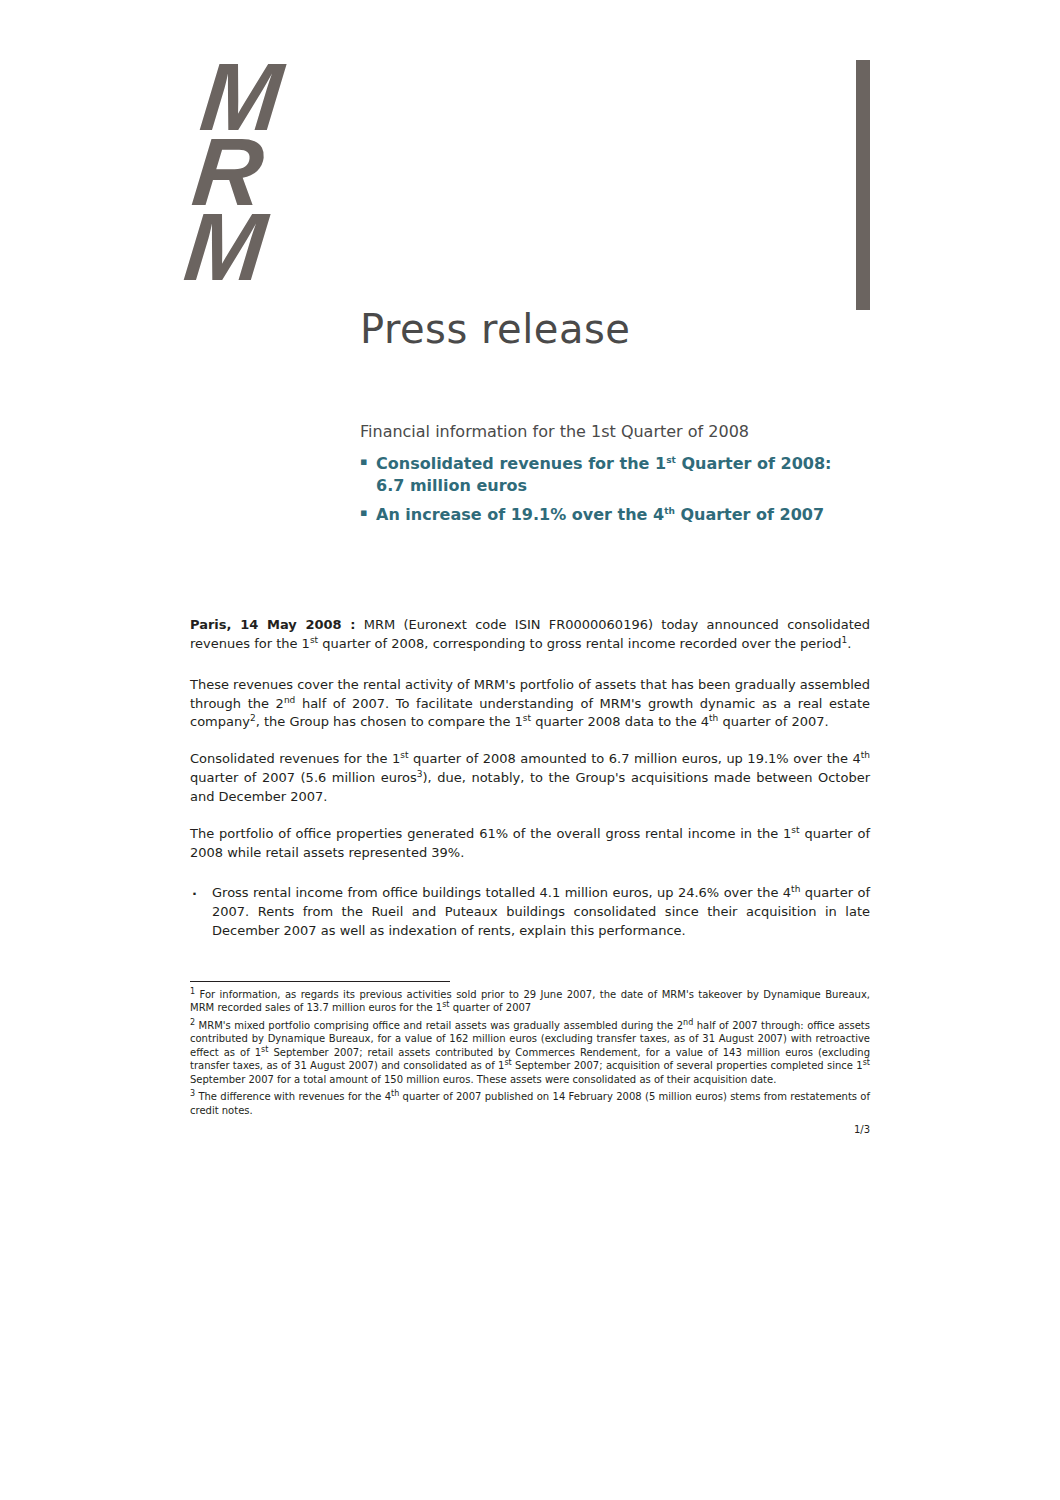M R M
Press release
Financial information for the 1st Quarter of 2008
Consolidated revenues for the 1st Quarter of 2008:6.7 million euros
An increase of 19.1% over the 4th Quarter of 2007
Paris, 14 May 2008 : MRM (Euronext code ISIN FR0000060196) today announced consolidated revenues for the 1st quarter of 2008, corresponding to gross rental income recorded over the period1.
These revenues cover the rental activity of MRM's portfolio of assets that has been gradually assembled through the 2nd half of 2007. To facilitate understanding of MRM's growth dynamic as a real estate company2, the Group has chosen to compare the 1st quarter 2008 data to the 4th quarter of 2007.
Consolidated revenues for the 1st quarter of 2008 amounted to 6.7 million euros, up 19.1% over the 4th quarter of 2007 (5.6 million euros3), due, notably, to the Group's acquisitions made between October and December 2007.
The portfolio of office properties generated 61% of the overall gross rental income in the 1st quarter of 2008 while retail assets represented 39%.
Gross rental income from office buildings totalled 4.1 million euros, up 24.6% over the 4th quarter of 2007. Rents from the Rueil and Puteaux buildings consolidated since their acquisition in late December 2007 as well as indexation of rents, explain this performance.
1 For information, as regards its previous activities sold prior to 29 June 2007, the date of MRM's takeover by Dynamique Bureaux, MRM recorded sales of 13.7 million euros for the 1st quarter of 2007
2 MRM's mixed portfolio comprising office and retail assets was gradually assembled during the 2nd half of 2007 through: office assets contributed by Dynamique Bureaux, for a value of 162 million euros (excluding transfer taxes, as of 31 August 2007) with retroactive effect as of 1st September 2007; retail assets contributed by Commerces Rendement, for a value of 143 million euros (excluding transfer taxes, as of 31 August 2007) and consolidated as of 1st September 2007; acquisition of several properties completed since 1st September 2007 for a total amount of 150 million euros. These assets were consolidated as of their acquisition date.
3 The difference with revenues for the 4th quarter of 2007 published on 14 February 2008 (5 million euros) stems from restatements of credit notes.
1/3